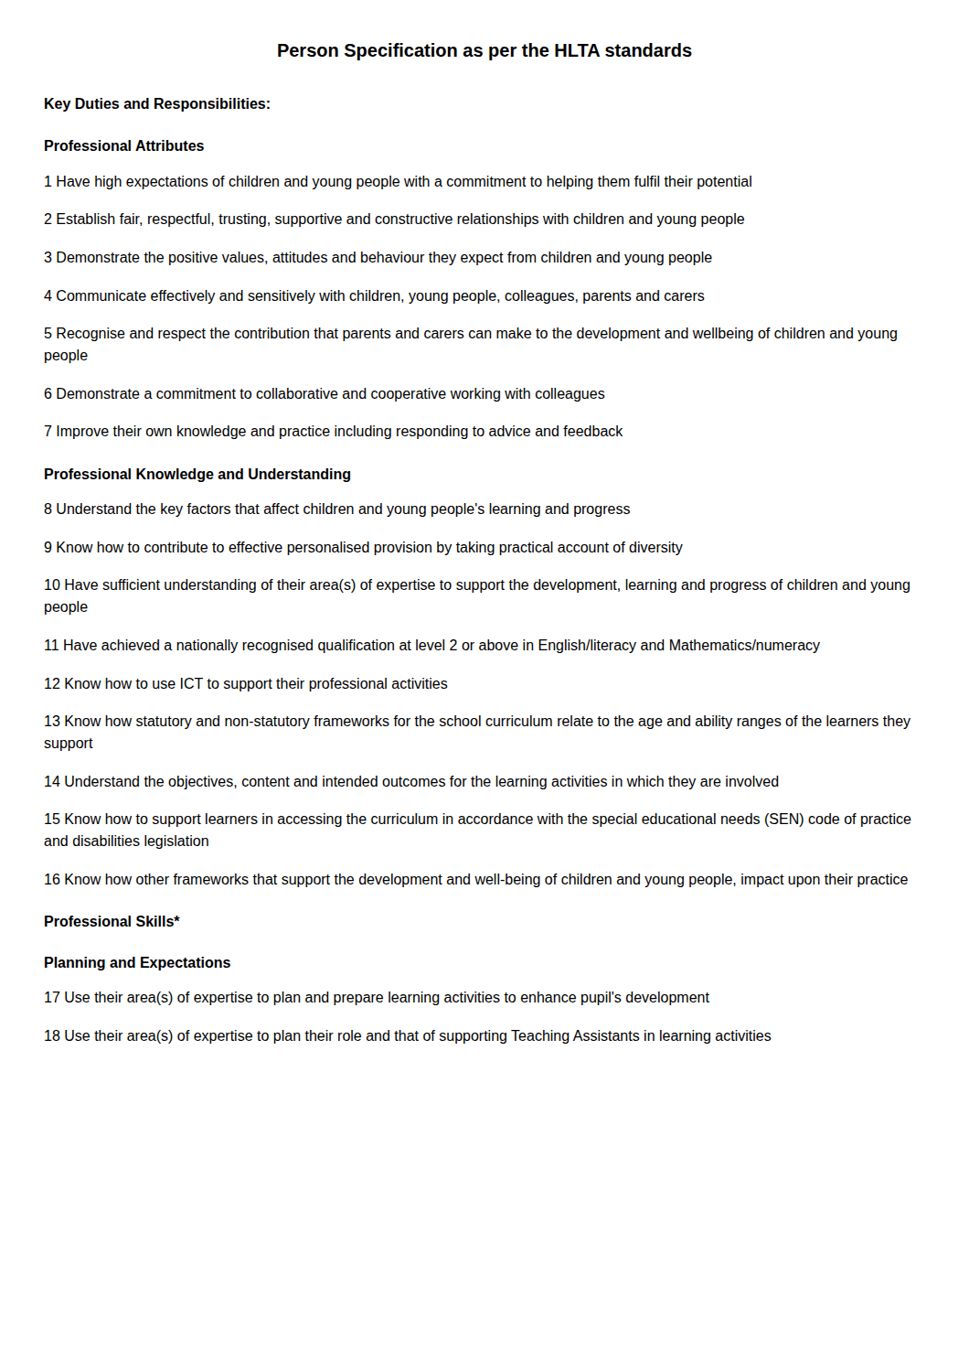Person Specification as per the HLTA standards
Key Duties and Responsibilities:
Professional Attributes
1 Have high expectations of children and young people with a commitment to helping them fulfil their potential
2 Establish fair, respectful, trusting, supportive and constructive relationships with children and young people
3 Demonstrate the positive values, attitudes and behaviour they expect from children and young people
4 Communicate effectively and sensitively with children, young people, colleagues, parents and carers
5 Recognise and respect the contribution that parents and carers can make to the development and wellbeing of children and young people
6 Demonstrate a commitment to collaborative and cooperative working with colleagues
7 Improve their own knowledge and practice including responding to advice and feedback
Professional Knowledge and Understanding
8 Understand the key factors that affect children and young people's learning and progress
9 Know how to contribute to effective personalised provision by taking practical account of diversity
10 Have sufficient understanding of their area(s) of expertise to support the development, learning and progress of children and young people
11 Have achieved a nationally recognised qualification at level 2 or above in English/literacy and Mathematics/numeracy
12 Know how to use ICT to support their professional activities
13 Know how statutory and non-statutory frameworks for the school curriculum relate to the age and ability ranges of the learners they support
14 Understand the objectives, content and intended outcomes for the learning activities in which they are involved
15 Know how to support learners in accessing the curriculum in accordance with the special educational needs (SEN) code of practice and disabilities legislation
16 Know how other frameworks that support the development and well-being of children and young people, impact upon their practice
Professional Skills*
Planning and Expectations
17 Use their area(s) of expertise to plan and prepare learning activities to enhance pupil's development
18 Use their area(s) of expertise to plan their role and that of supporting Teaching Assistants in learning activities